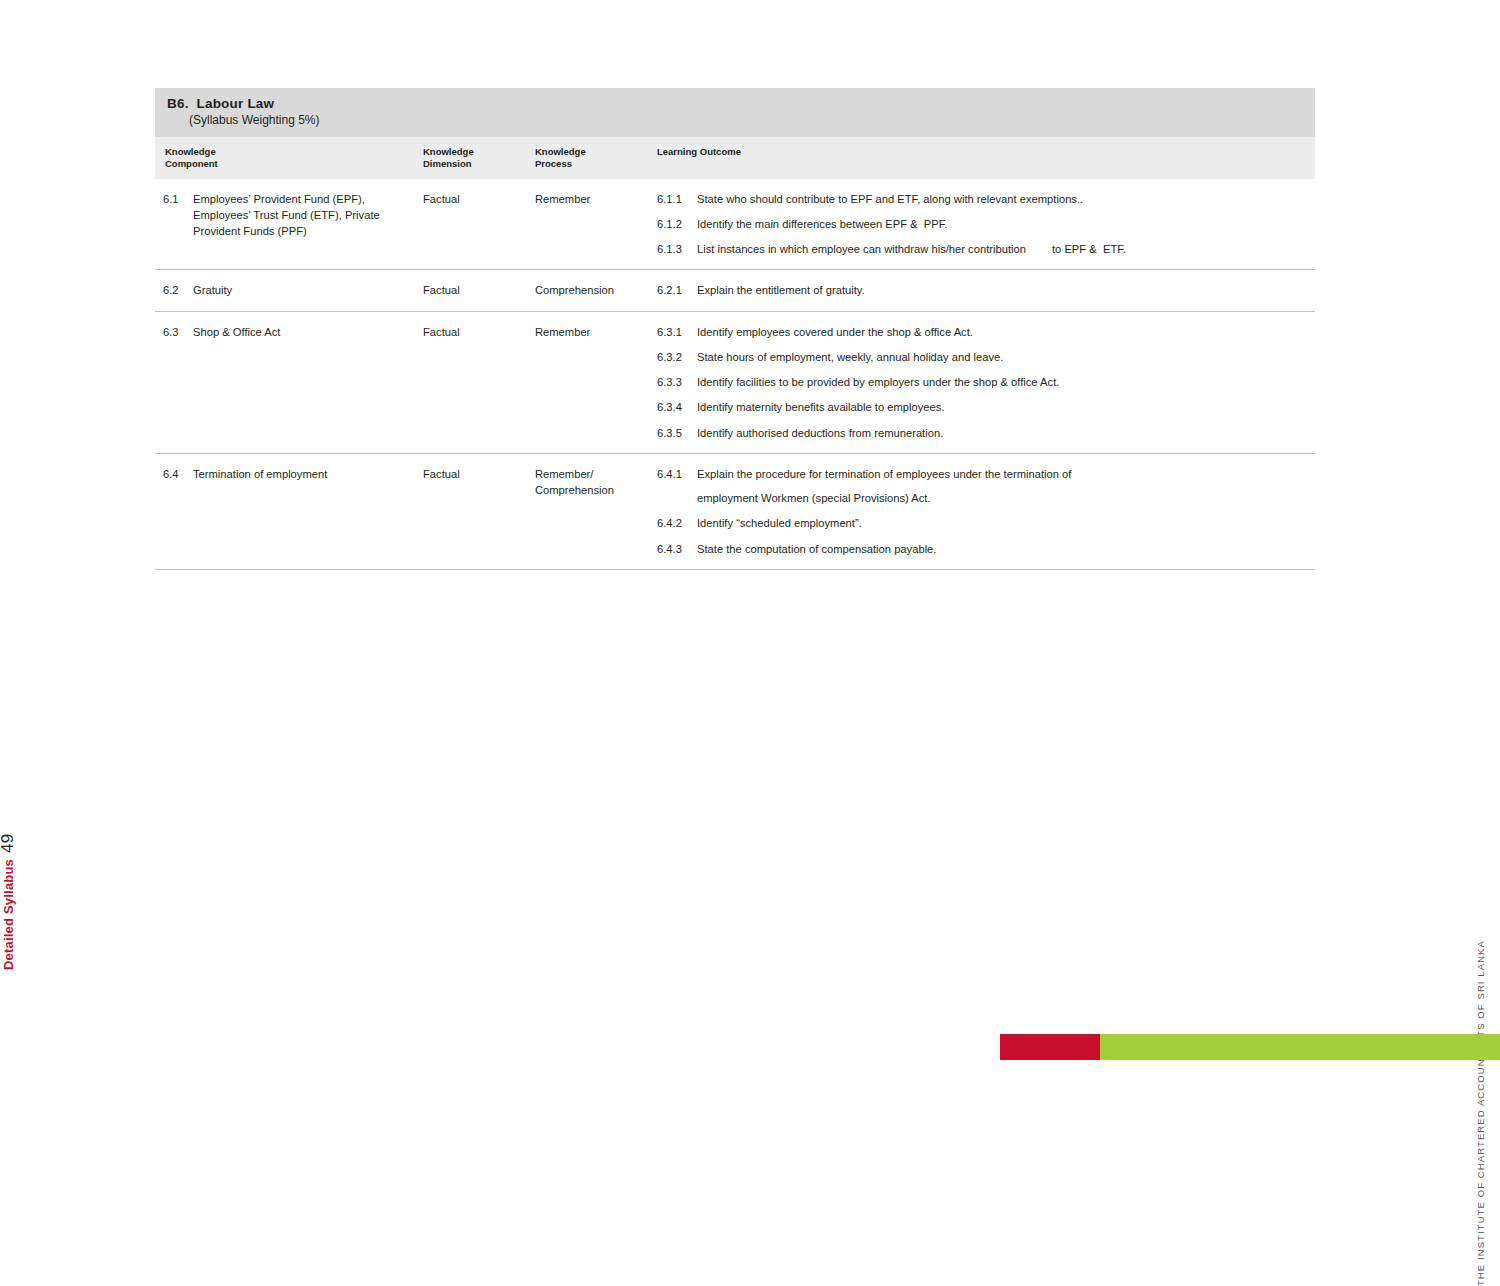B6. Labour Law
(Syllabus Weighting 5%)
| Knowledge Component | Knowledge Dimension | Knowledge Process | Learning Outcome |
| --- | --- | --- | --- |
| 6.1 Employees’ Provident Fund (EPF), Employees’ Trust Fund (ETF), Private Provident Funds (PPF) | Factual | Remember | 6.1.1 State who should contribute to EPF and ETF, along with relevant exemptions.. 6.1.2 Identify the main differences between EPF & PPF. 6.1.3 List instances in which employee can withdraw his/her contribution to EPF & ETF. |
| 6.2 Gratuity | Factual | Comprehension | 6.2.1 Explain the entitlement of gratuity. |
| 6.3 Shop & Office Act | Factual | Remember | 6.3.1 Identify employees covered under the shop & office Act. 6.3.2 State hours of employment, weekly, annual holiday and leave. 6.3.3 Identify facilities to be provided by employers under the shop & office Act. 6.3.4 Identify maternity benefits available to employees. 6.3.5 Identify authorised deductions from remuneration. |
| 6.4 Termination of employment | Factual | Remember/ Comprehension | 6.4.1 Explain the procedure for termination of employees under the termination of employment Workmen (special Provisions) Act. 6.4.2 Identify “scheduled employment”. 6.4.3 State the computation of compensation payable. |
Detailed Syllabus 49
The Institute of Chartered Accountants of Sri Lanka